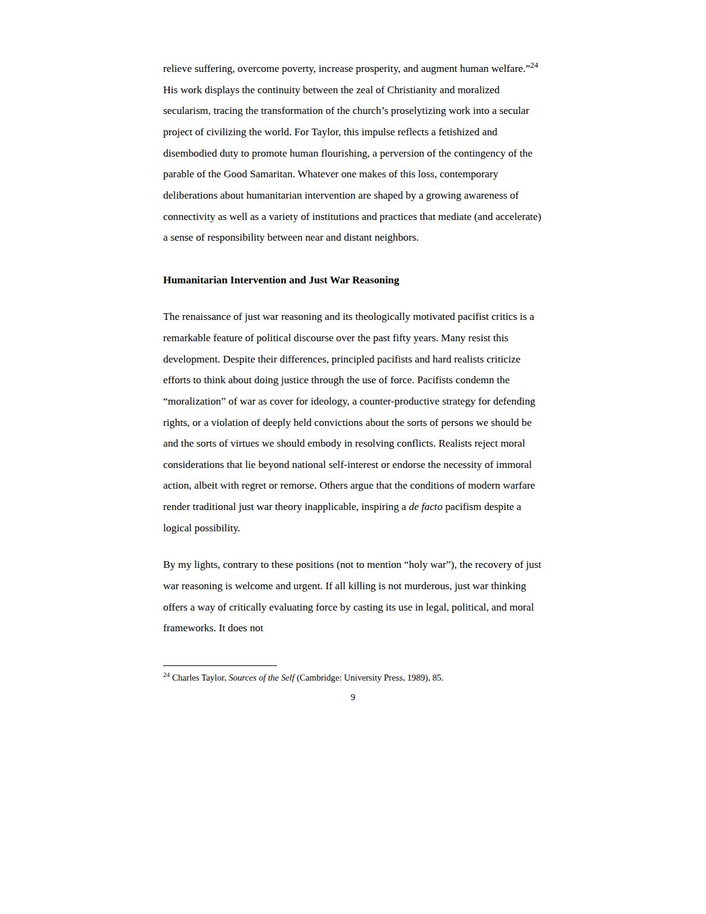relieve suffering, overcome poverty, increase prosperity, and augment human welfare.”24 His work displays the continuity between the zeal of Christianity and moralized secularism, tracing the transformation of the church’s proselytizing work into a secular project of civilizing the world. For Taylor, this impulse reflects a fetishized and disembodied duty to promote human flourishing, a perversion of the contingency of the parable of the Good Samaritan. Whatever one makes of this loss, contemporary deliberations about humanitarian intervention are shaped by a growing awareness of connectivity as well as a variety of institutions and practices that mediate (and accelerate) a sense of responsibility between near and distant neighbors.
Humanitarian Intervention and Just War Reasoning
The renaissance of just war reasoning and its theologically motivated pacifist critics is a remarkable feature of political discourse over the past fifty years. Many resist this development. Despite their differences, principled pacifists and hard realists criticize efforts to think about doing justice through the use of force. Pacifists condemn the “moralization” of war as cover for ideology, a counter-productive strategy for defending rights, or a violation of deeply held convictions about the sorts of persons we should be and the sorts of virtues we should embody in resolving conflicts. Realists reject moral considerations that lie beyond national self-interest or endorse the necessity of immoral action, albeit with regret or remorse. Others argue that the conditions of modern warfare render traditional just war theory inapplicable, inspiring a de facto pacifism despite a logical possibility.
By my lights, contrary to these positions (not to mention “holy war”), the recovery of just war reasoning is welcome and urgent. If all killing is not murderous, just war thinking offers a way of critically evaluating force by casting its use in legal, political, and moral frameworks. It does not
24 Charles Taylor, Sources of the Self (Cambridge: University Press, 1989), 85.
9